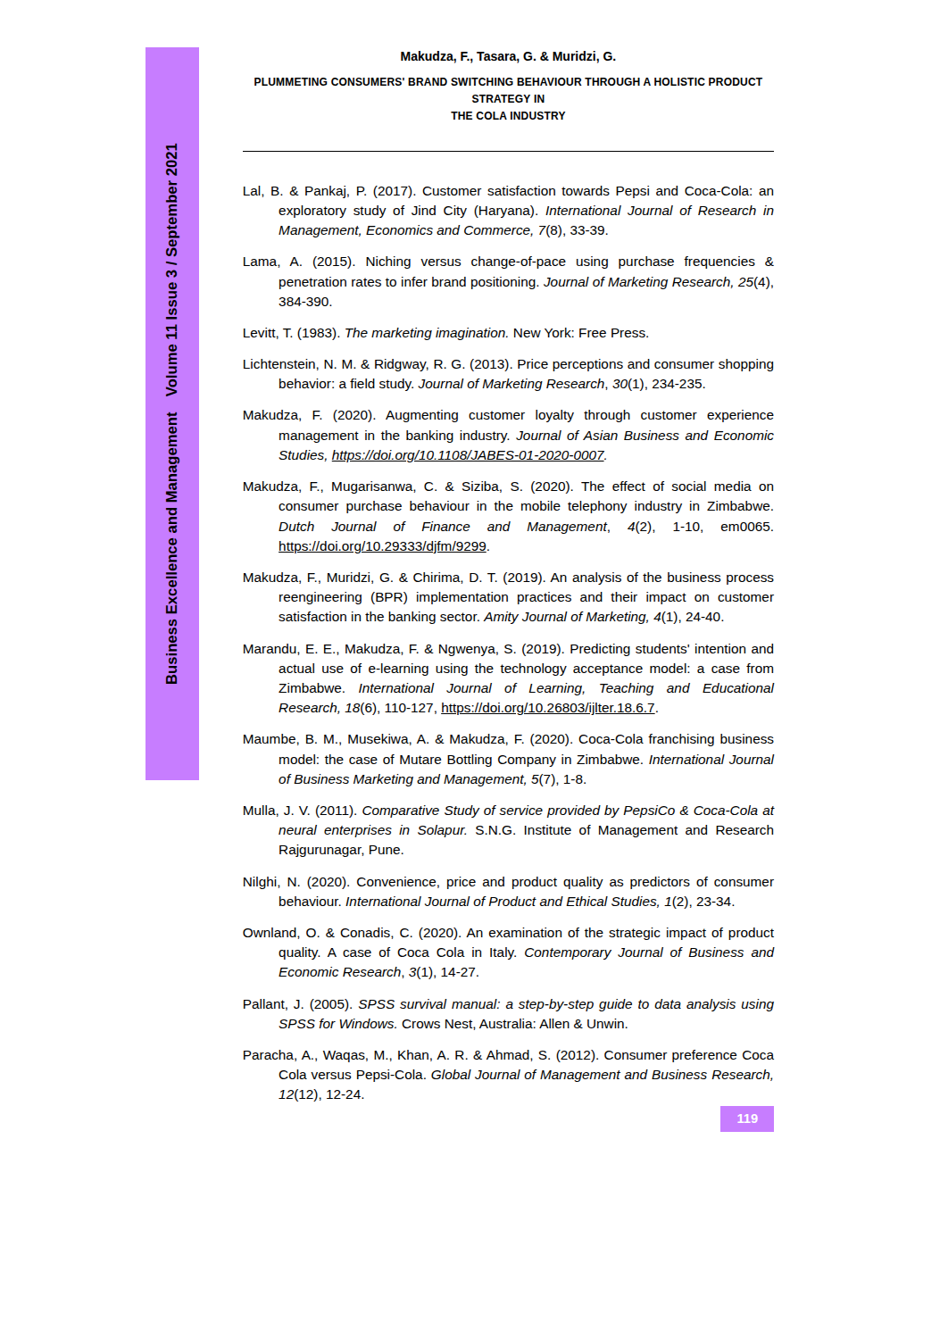Business Excellence and Management Volume 11 Issue 3 / September 2021
Makudza, F., Tasara, G. & Muridzi, G.
Plummeting consumers' brand switching behaviour through a holistic product strategy in
the cola industry
Lal, B. & Pankaj, P. (2017). Customer satisfaction towards Pepsi and Coca-Cola: an exploratory study of Jind City (Haryana). International Journal of Research in Management, Economics and Commerce, 7(8), 33-39.
Lama, A. (2015). Niching versus change-of-pace using purchase frequencies & penetration rates to infer brand positioning. Journal of Marketing Research, 25(4), 384-390.
Levitt, T. (1983). The marketing imagination. New York: Free Press.
Lichtenstein, N. M. & Ridgway, R. G. (2013). Price perceptions and consumer shopping behavior: a field study. Journal of Marketing Research, 30(1), 234-235.
Makudza, F. (2020). Augmenting customer loyalty through customer experience management in the banking industry. Journal of Asian Business and Economic Studies, https://doi.org/10.1108/JABES-01-2020-0007.
Makudza, F., Mugarisanwa, C. & Siziba, S. (2020). The effect of social media on consumer purchase behaviour in the mobile telephony industry in Zimbabwe. Dutch Journal of Finance and Management, 4(2), 1-10, em0065. https://doi.org/10.29333/djfm/9299.
Makudza, F., Muridzi, G. & Chirima, D. T. (2019). An analysis of the business process reengineering (BPR) implementation practices and their impact on customer satisfaction in the banking sector. Amity Journal of Marketing, 4(1), 24-40.
Marandu, E. E., Makudza, F. & Ngwenya, S. (2019). Predicting students' intention and actual use of e-learning using the technology acceptance model: a case from Zimbabwe. International Journal of Learning, Teaching and Educational Research, 18(6), 110-127, https://doi.org/10.26803/ijlter.18.6.7.
Maumbe, B. M., Musekiwa, A. & Makudza, F. (2020). Coca-Cola franchising business model: the case of Mutare Bottling Company in Zimbabwe. International Journal of Business Marketing and Management, 5(7), 1-8.
Mulla, J. V. (2011). Comparative Study of service provided by PepsiCo & Coca-Cola at neural enterprises in Solapur. S.N.G. Institute of Management and Research Rajgurunagar, Pune.
Nilghi, N. (2020). Convenience, price and product quality as predictors of consumer behaviour. International Journal of Product and Ethical Studies, 1(2), 23-34.
Ownland, O. & Conadis, C. (2020). An examination of the strategic impact of product quality. A case of Coca Cola in Italy. Contemporary Journal of Business and Economic Research, 3(1), 14-27.
Pallant, J. (2005). SPSS survival manual: a step-by-step guide to data analysis using SPSS for Windows. Crows Nest, Australia: Allen & Unwin.
Paracha, A., Waqas, M., Khan, A. R. & Ahmad, S. (2012). Consumer preference Coca Cola versus Pepsi-Cola. Global Journal of Management and Business Research, 12(12), 12-24.
119